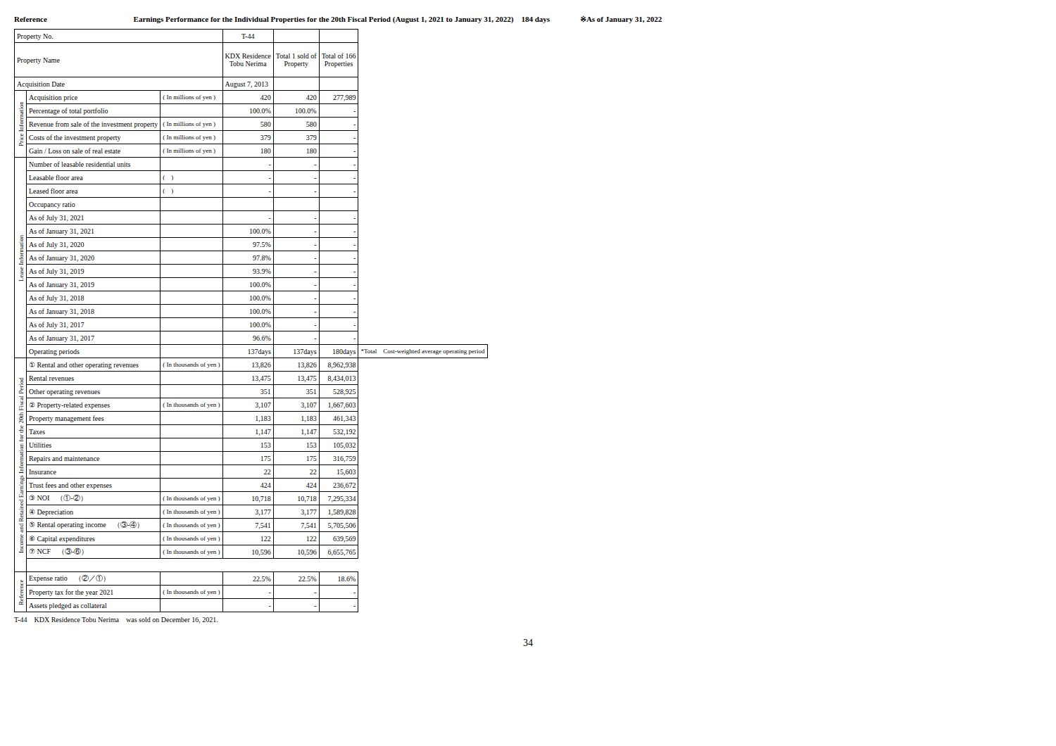Reference Earnings Performance for the Individual Properties for the 20th Fiscal Period (August 1, 2021 to January 31, 2022)　184 days ※As of January 31, 2022
| Property No. | T-44 | | | |
| Property Name | KDX Residence Tobu Nerima | Total 1 sold of Property | Total of 166 Properties | |
| Acquisition Date | August 7, 2013 | | | |
| Price Information | Acquisition price | ( In millions of yen ) | 420 | 420 | 277,989 | |
| Percentage of total portfolio | | 100.0% | 100.0% | - | |
| Revenue from sale of the investment property | ( In millions of yen ) | 580 | 580 | - | |
| Costs of the investment property | ( In millions of yen ) | 379 | 379 | - | |
| Gain / Loss on sale of real estate | ( In millions of yen ) | 180 | 180 | - | |
| Lease Information | Number of leasable residential units | | - | - | - | |
| Leasable floor area | ( ) | - | - | - | |
| Leased floor area | ( ) | - | - | - | |
| Occupancy ratio | | | | | |
| As of July 31, 2021 | | - | - | - | |
| As of January 31, 2021 | | 100.0% | - | - | |
| As of July 31, 2020 | | 97.5% | - | - | |
| As of January 31, 2020 | | 97.8% | - | - | |
| As of July 31, 2019 | | 93.9% | - | - | |
| As of January 31, 2019 | | 100.0% | - | - | |
| As of July 31, 2018 | | 100.0% | - | - | |
| As of January 31, 2018 | | 100.0% | - | - | |
| As of July 31, 2017 | | 100.0% | - | - | |
| As of January 31, 2017 | | 96.6% | - | - | |
| Operating periods | | 137days | 137days | 180days | *Total Cost-weighted average operating period |
| Income and Retained Earnings Information for the 20th Fiscal Period | ① Rental and other operating revenues | ( In thousands of yen ) | 13,826 | 13,826 | 8,962,938 | |
| Rental revenues | | 13,475 | 13,475 | 8,434,013 | |
| Other operating revenues | | 351 | 351 | 528,925 | |
| ② Property-related expenses | ( In thousands of yen ) | 3,107 | 3,107 | 1,667,603 | |
| Property management fees | | 1,183 | 1,183 | 461,343 | |
| Taxes | | 1,147 | 1,147 | 532,192 | |
| Utilities | | 153 | 153 | 105,032 | |
| Repairs and maintenance | | 175 | 175 | 316,759 | |
| Insurance | | 22 | 22 | 15,603 | |
| Trust fees and other expenses | | 424 | 424 | 236,672 | |
| ③ NOI （①-②） | ( In thousands of yen ) | 10,718 | 10,718 | 7,295,334 | |
| ④ Depreciation | ( In thousands of yen ) | 3,177 | 3,177 | 1,589,828 | |
| ⑤ Rental operating income （③-④） | ( In thousands of yen ) | 7,541 | 7,541 | 5,705,506 | |
| ⑥ Capital expenditures | ( In thousands of yen ) | 122 | 122 | 639,569 | |
| ⑦ NCF （③-⑥） | ( In thousands of yen ) | 10,596 | 10,596 | 6,655,765 | |
| Reference | Expense ratio （②／①） | | 22.5% | 22.5% | 18.6% | |
| Property tax for the year 2021 | ( In thousands of yen ) | - | - | - | |
| Assets pledged as collateral | | - | - | - | |
T-44　KDX Residence Tobu Nerima　was sold on December 16, 2021.
34